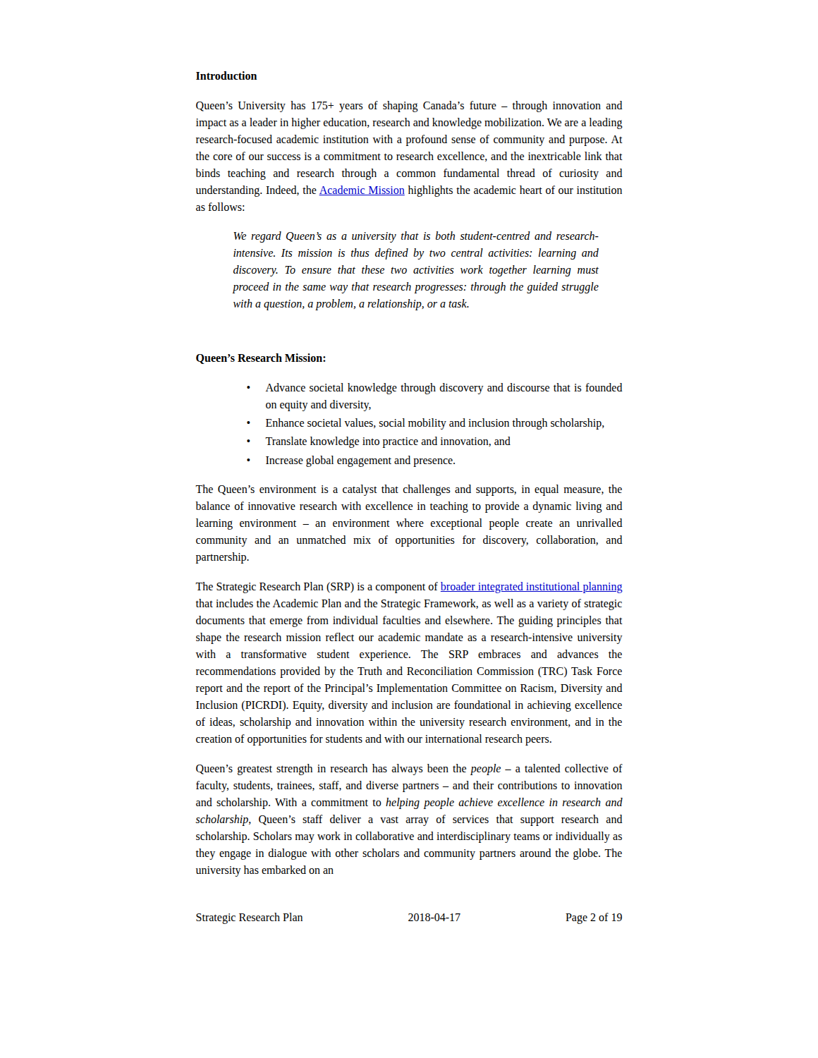Introduction
Queen’s University has 175+ years of shaping Canada’s future – through innovation and impact as a leader in higher education, research and knowledge mobilization. We are a leading research-focused academic institution with a profound sense of community and purpose. At the core of our success is a commitment to research excellence, and the inextricable link that binds teaching and research through a common fundamental thread of curiosity and understanding. Indeed, the Academic Mission highlights the academic heart of our institution as follows:
We regard Queen’s as a university that is both student-centred and research-intensive. Its mission is thus defined by two central activities: learning and discovery. To ensure that these two activities work together learning must proceed in the same way that research progresses: through the guided struggle with a question, a problem, a relationship, or a task.
Queen’s Research Mission:
Advance societal knowledge through discovery and discourse that is founded on equity and diversity,
Enhance societal values, social mobility and inclusion through scholarship,
Translate knowledge into practice and innovation, and
Increase global engagement and presence.
The Queen’s environment is a catalyst that challenges and supports, in equal measure, the balance of innovative research with excellence in teaching to provide a dynamic living and learning environment – an environment where exceptional people create an unrivalled community and an unmatched mix of opportunities for discovery, collaboration, and partnership.
The Strategic Research Plan (SRP) is a component of broader integrated institutional planning that includes the Academic Plan and the Strategic Framework, as well as a variety of strategic documents that emerge from individual faculties and elsewhere. The guiding principles that shape the research mission reflect our academic mandate as a research-intensive university with a transformative student experience. The SRP embraces and advances the recommendations provided by the Truth and Reconciliation Commission (TRC) Task Force report and the report of the Principal’s Implementation Committee on Racism, Diversity and Inclusion (PICRDI). Equity, diversity and inclusion are foundational in achieving excellence of ideas, scholarship and innovation within the university research environment, and in the creation of opportunities for students and with our international research peers.
Queen’s greatest strength in research has always been the people – a talented collective of faculty, students, trainees, staff, and diverse partners – and their contributions to innovation and scholarship. With a commitment to helping people achieve excellence in research and scholarship, Queen’s staff deliver a vast array of services that support research and scholarship. Scholars may work in collaborative and interdisciplinary teams or individually as they engage in dialogue with other scholars and community partners around the globe. The university has embarked on an
Strategic Research Plan
2018-04-17
Page 2 of 19